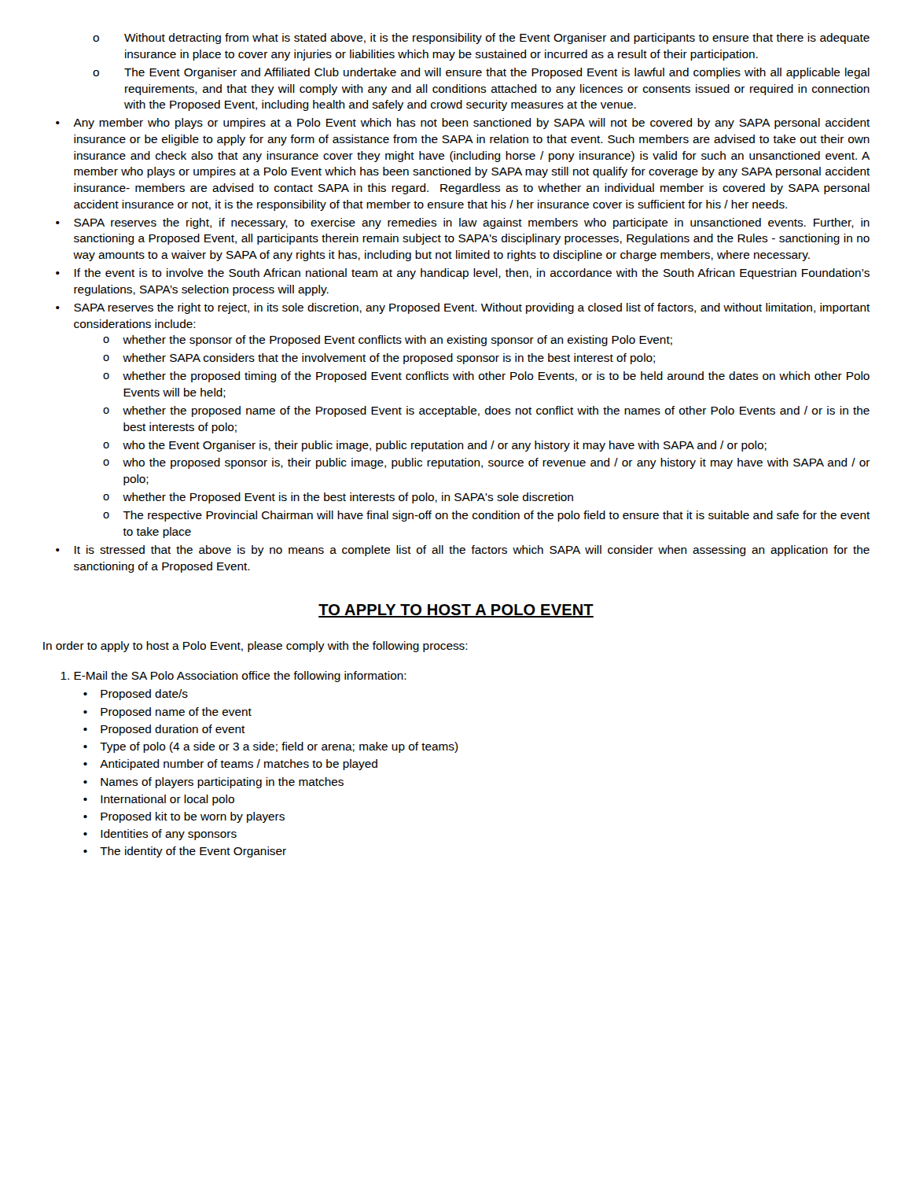Without detracting from what is stated above, it is the responsibility of the Event Organiser and participants to ensure that there is adequate insurance in place to cover any injuries or liabilities which may be sustained or incurred as a result of their participation.
The Event Organiser and Affiliated Club undertake and will ensure that the Proposed Event is lawful and complies with all applicable legal requirements, and that they will comply with any and all conditions attached to any licences or consents issued or required in connection with the Proposed Event, including health and safely and crowd security measures at the venue.
Any member who plays or umpires at a Polo Event which has not been sanctioned by SAPA will not be covered by any SAPA personal accident insurance or be eligible to apply for any form of assistance from the SAPA in relation to that event. Such members are advised to take out their own insurance and check also that any insurance cover they might have (including horse / pony insurance) is valid for such an unsanctioned event. A member who plays or umpires at a Polo Event which has been sanctioned by SAPA may still not qualify for coverage by any SAPA personal accident insurance- members are advised to contact SAPA in this regard. Regardless as to whether an individual member is covered by SAPA personal accident insurance or not, it is the responsibility of that member to ensure that his / her insurance cover is sufficient for his / her needs.
SAPA reserves the right, if necessary, to exercise any remedies in law against members who participate in unsanctioned events. Further, in sanctioning a Proposed Event, all participants therein remain subject to SAPA's disciplinary processes, Regulations and the Rules - sanctioning in no way amounts to a waiver by SAPA of any rights it has, including but not limited to rights to discipline or charge members, where necessary.
If the event is to involve the South African national team at any handicap level, then, in accordance with the South African Equestrian Foundation’s regulations, SAPA’s selection process will apply.
SAPA reserves the right to reject, in its sole discretion, any Proposed Event. Without providing a closed list of factors, and without limitation, important considerations include:
whether the sponsor of the Proposed Event conflicts with an existing sponsor of an existing Polo Event;
whether SAPA considers that the involvement of the proposed sponsor is in the best interest of polo;
whether the proposed timing of the Proposed Event conflicts with other Polo Events, or is to be held around the dates on which other Polo Events will be held;
whether the proposed name of the Proposed Event is acceptable, does not conflict with the names of other Polo Events and / or is in the best interests of polo;
who the Event Organiser is, their public image, public reputation and / or any history it may have with SAPA and / or polo;
who the proposed sponsor is, their public image, public reputation, source of revenue and / or any history it may have with SAPA and / or polo;
whether the Proposed Event is in the best interests of polo, in SAPA's sole discretion
The respective Provincial Chairman will have final sign-off on the condition of the polo field to ensure that it is suitable and safe for the event to take place
It is stressed that the above is by no means a complete list of all the factors which SAPA will consider when assessing an application for the sanctioning of a Proposed Event.
TO APPLY TO HOST A POLO EVENT
In order to apply to host a Polo Event, please comply with the following process:
E-Mail the SA Polo Association office the following information:
Proposed date/s
Proposed name of the event
Proposed duration of event
Type of polo (4 a side or 3 a side; field or arena; make up of teams)
Anticipated number of teams / matches to be played
Names of players participating in the matches
International or local polo
Proposed kit to be worn by players
Identities of any sponsors
The identity of the Event Organiser